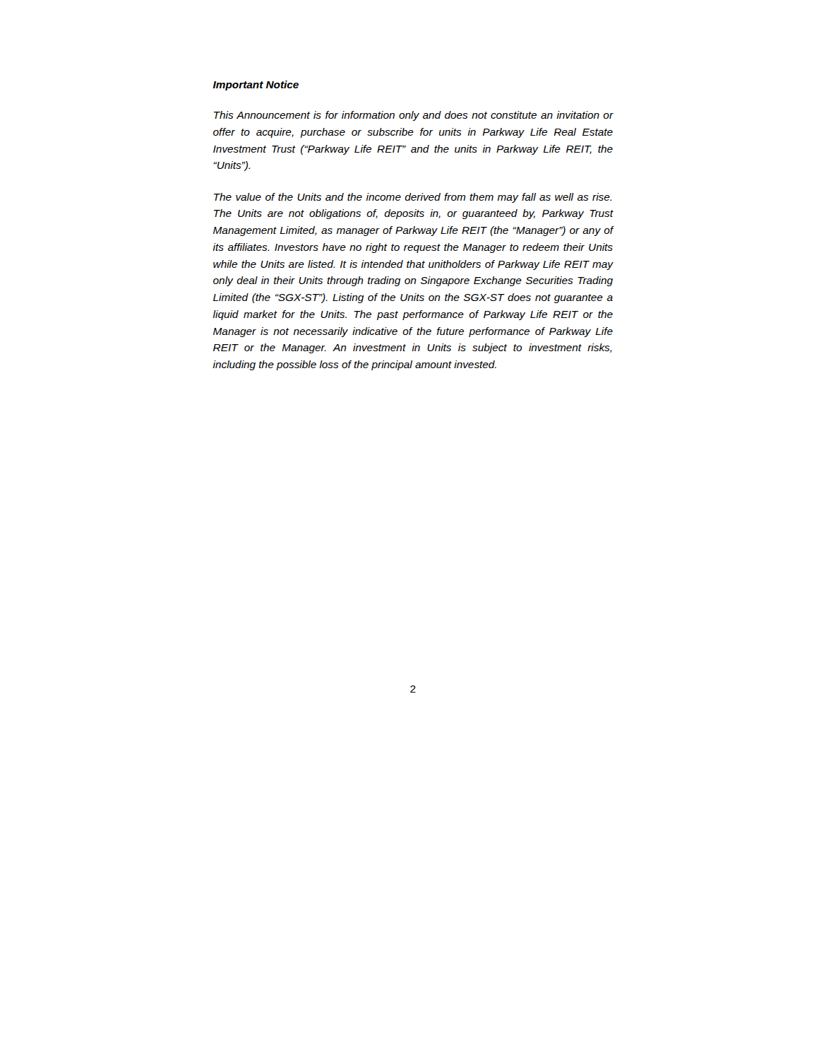Important Notice
This Announcement is for information only and does not constitute an invitation or offer to acquire, purchase or subscribe for units in Parkway Life Real Estate Investment Trust (“Parkway Life REIT” and the units in Parkway Life REIT, the “Units”).
The value of the Units and the income derived from them may fall as well as rise. The Units are not obligations of, deposits in, or guaranteed by, Parkway Trust Management Limited, as manager of Parkway Life REIT (the “Manager”) or any of its affiliates. Investors have no right to request the Manager to redeem their Units while the Units are listed. It is intended that unitholders of Parkway Life REIT may only deal in their Units through trading on Singapore Exchange Securities Trading Limited (the “SGX-ST”). Listing of the Units on the SGX-ST does not guarantee a liquid market for the Units. The past performance of Parkway Life REIT or the Manager is not necessarily indicative of the future performance of Parkway Life REIT or the Manager. An investment in Units is subject to investment risks, including the possible loss of the principal amount invested.
2